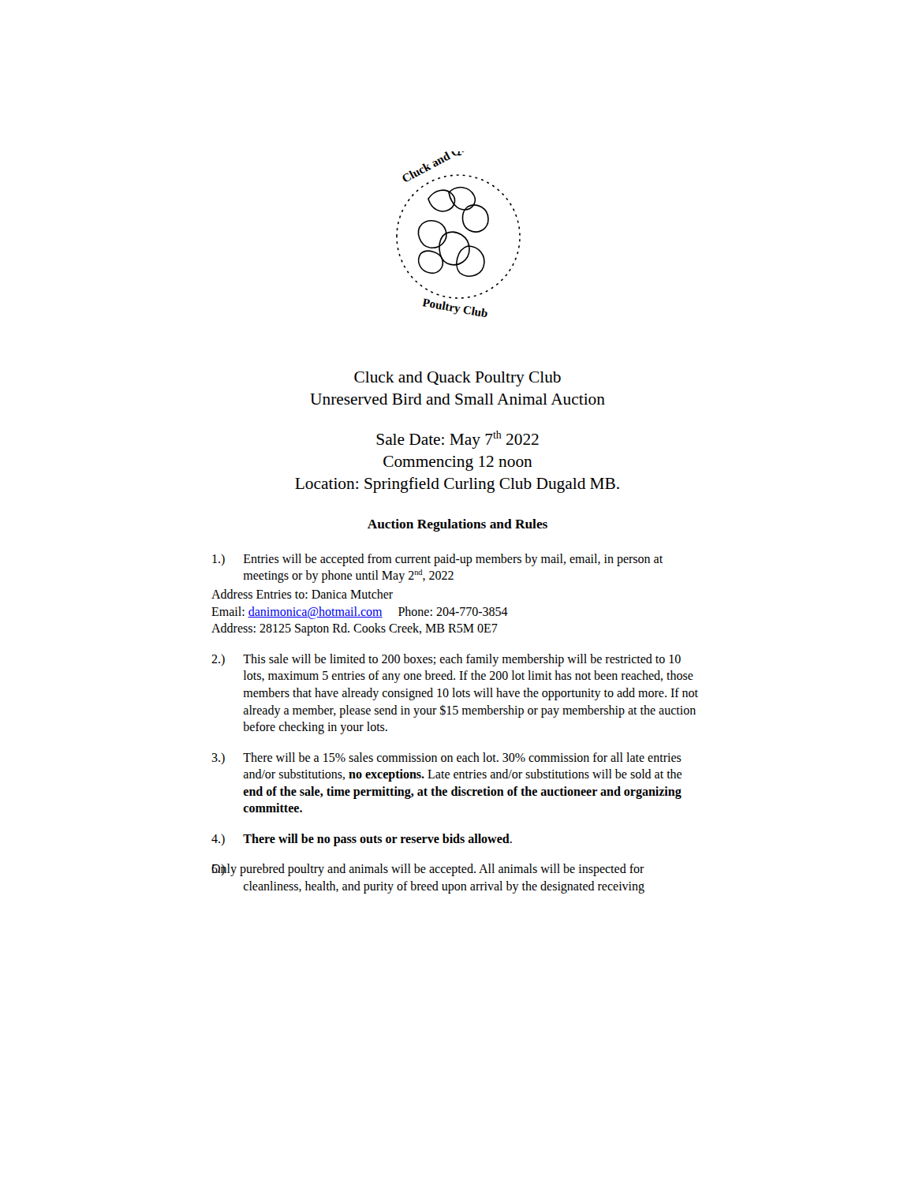Cluck and Quack Poultry Club
Unreserved Bird and Small Animal Auction
Sale Date: May 7th 2022
Commencing 12 noon
Location: Springfield Curling Club Dugald MB.
Auction Regulations and Rules
1.) Entries will be accepted from current paid-up members by mail, email, in person at meetings or by phone until May 2nd, 2022
Address Entries to: Danica Mutcher
Email: danimonica@hotmail.com Phone: 204-770-3854
Address: 28125 Sapton Rd. Cooks Creek, MB R5M 0E7
2.) This sale will be limited to 200 boxes; each family membership will be restricted to 10 lots, maximum 5 entries of any one breed. If the 200 lot limit has not been reached, those members that have already consigned 10 lots will have the opportunity to add more. If not already a member, please send in your $15 membership or pay membership at the auction before checking in your lots.
3.) There will be a 15% sales commission on each lot. 30% commission for all late entries and/or substitutions, no exceptions. Late entries and/or substitutions will be sold at the end of the sale, time permitting, at the discretion of the auctioneer and organizing committee.
4.) There will be no pass outs or reserve bids allowed.
5.) Only purebred poultry and animals will be accepted. All animals will be inspected for cleanliness, health, and purity of breed upon arrival by the designated receiving